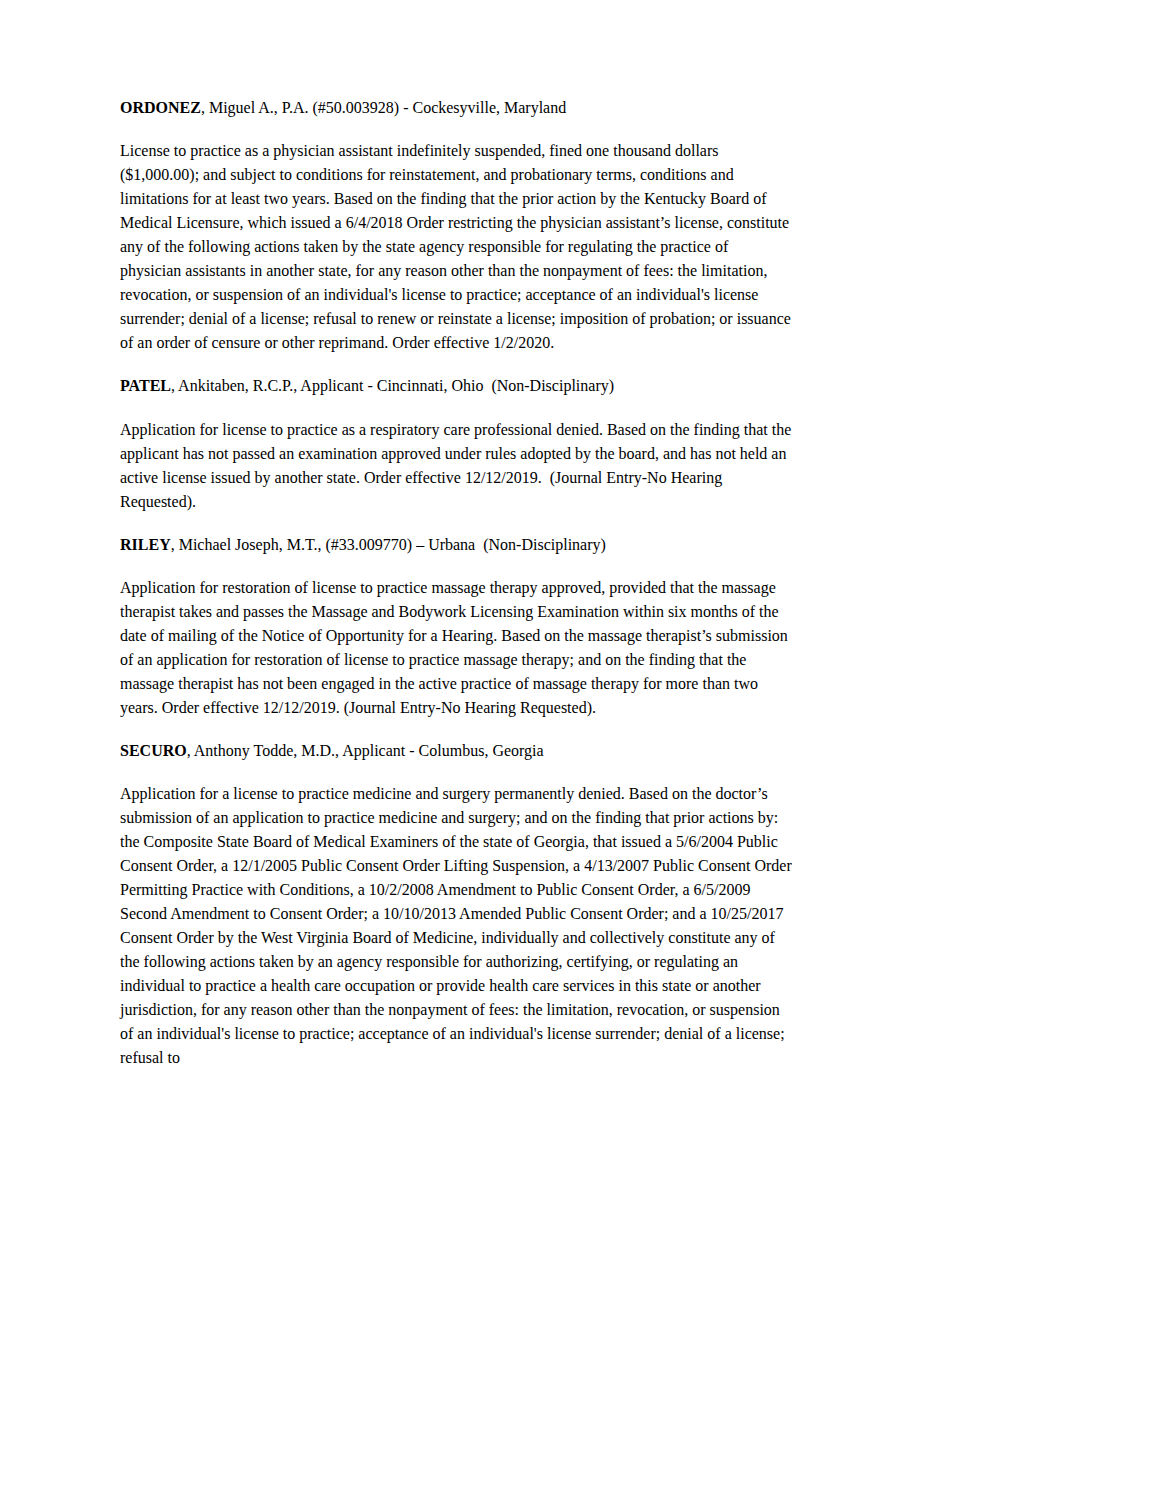ORDONEZ, Miguel A., P.A. (#50.003928) - Cockesyville, Maryland
License to practice as a physician assistant indefinitely suspended, fined one thousand dollars ($1,000.00); and subject to conditions for reinstatement, and probationary terms, conditions and limitations for at least two years. Based on the finding that the prior action by the Kentucky Board of Medical Licensure, which issued a 6/4/2018 Order restricting the physician assistant’s license, constitute any of the following actions taken by the state agency responsible for regulating the practice of physician assistants in another state, for any reason other than the nonpayment of fees: the limitation, revocation, or suspension of an individual's license to practice; acceptance of an individual's license surrender; denial of a license; refusal to renew or reinstate a license; imposition of probation; or issuance of an order of censure or other reprimand. Order effective 1/2/2020.
PATEL, Ankitaben, R.C.P., Applicant - Cincinnati, Ohio (Non-Disciplinary)
Application for license to practice as a respiratory care professional denied. Based on the finding that the applicant has not passed an examination approved under rules adopted by the board, and has not held an active license issued by another state. Order effective 12/12/2019. (Journal Entry-No Hearing Requested).
RILEY, Michael Joseph, M.T., (#33.009770) – Urbana (Non-Disciplinary)
Application for restoration of license to practice massage therapy approved, provided that the massage therapist takes and passes the Massage and Bodywork Licensing Examination within six months of the date of mailing of the Notice of Opportunity for a Hearing. Based on the massage therapist’s submission of an application for restoration of license to practice massage therapy; and on the finding that the massage therapist has not been engaged in the active practice of massage therapy for more than two years. Order effective 12/12/2019. (Journal Entry-No Hearing Requested).
SECURO, Anthony Todde, M.D., Applicant - Columbus, Georgia
Application for a license to practice medicine and surgery permanently denied. Based on the doctor’s submission of an application to practice medicine and surgery; and on the finding that prior actions by: the Composite State Board of Medical Examiners of the state of Georgia, that issued a 5/6/2004 Public Consent Order, a 12/1/2005 Public Consent Order Lifting Suspension, a 4/13/2007 Public Consent Order Permitting Practice with Conditions, a 10/2/2008 Amendment to Public Consent Order, a 6/5/2009 Second Amendment to Consent Order; a 10/10/2013 Amended Public Consent Order; and a 10/25/2017 Consent Order by the West Virginia Board of Medicine, individually and collectively constitute any of the following actions taken by an agency responsible for authorizing, certifying, or regulating an individual to practice a health care occupation or provide health care services in this state or another jurisdiction, for any reason other than the nonpayment of fees: the limitation, revocation, or suspension of an individual's license to practice; acceptance of an individual's license surrender; denial of a license; refusal to